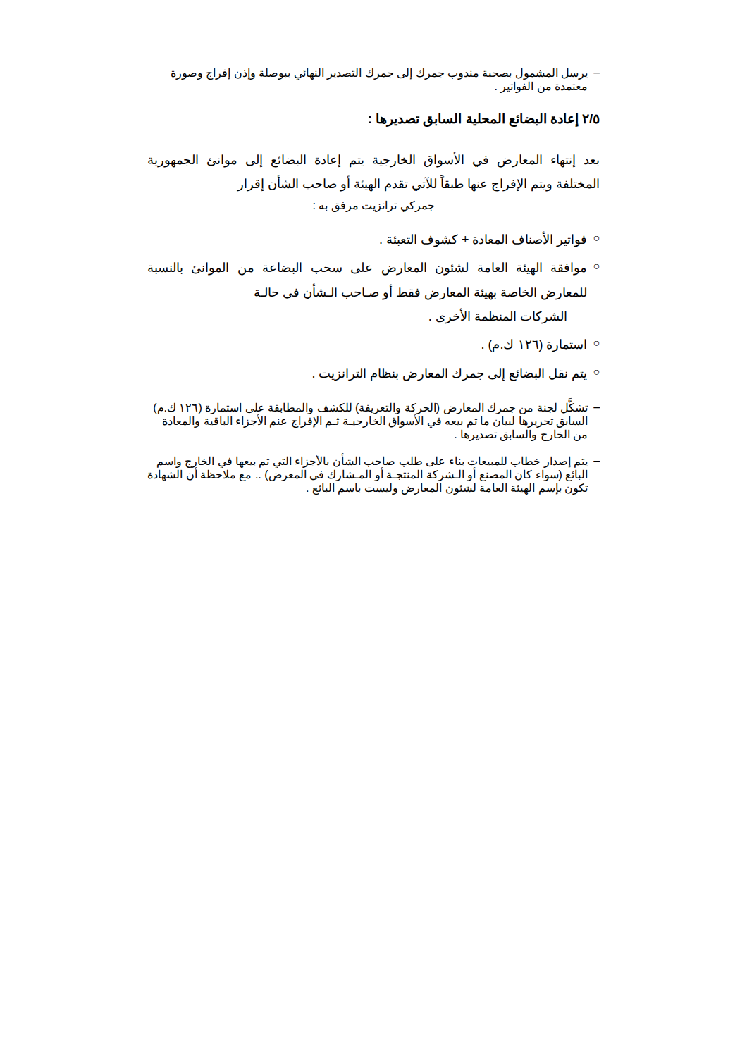– يرسل المشمول بصحبة مندوب جمرك إلى جمرك التصدير النهائي ببوصلة وإذن إفراج وصورة معتمدة من الفواتير .
٢/٥ إعادة البضائع المحلية السابق تصديرها :
بعد إنتهاء المعارض في الأسواق الخارجية يتم إعادة البضائع إلى موانئ الجمهورية المختلفة ويتم الإفراج عنها طبقاً للآتي تقدم الهيئة أو صاحب الشأن إقرار
جمركي ترانزيت مرفق به :
○ فواتير الأصناف المعادة + كشوف التعبئة .
○ موافقة الهيئة العامة لشئون المعارض على سحب البضاعة من الموانئ بالنسبة للمعارض الخاصة بهيئة المعارض فقط أو صـاحب الـشأن في حالـة الشركات المنظمة الأخرى .
○ استمارة (١٢٦ ك.م) .
○ يتم نقل البضائع إلى جمرك المعارض بنظام الترانزيت .
– تشكَّل لجنة من جمرك المعارض (الحركة والتعريفة) للكشف والمطابقة على استمارة (١٢٦ ك.م) السابق تحريرها لبيان ما تم بيعه في الأسواق الخارجيـة ثـم الإفراج عنم الأجزاء الباقية والمعادة من الخارج والسابق تصديرها .
– يتم إصدار خطاب للمبيعات بناء على طلب صاحب الشأن بالأجزاء التي تم بيعها في الخارج واسم البائع (سواء كان المصنع أو الـشركة المنتجـة أو المـشارك في المعرض) .. مع ملاحظة أن الشهادة تكون بإسم الهيئة العامة لشئون المعارض وليست باسم البائع .